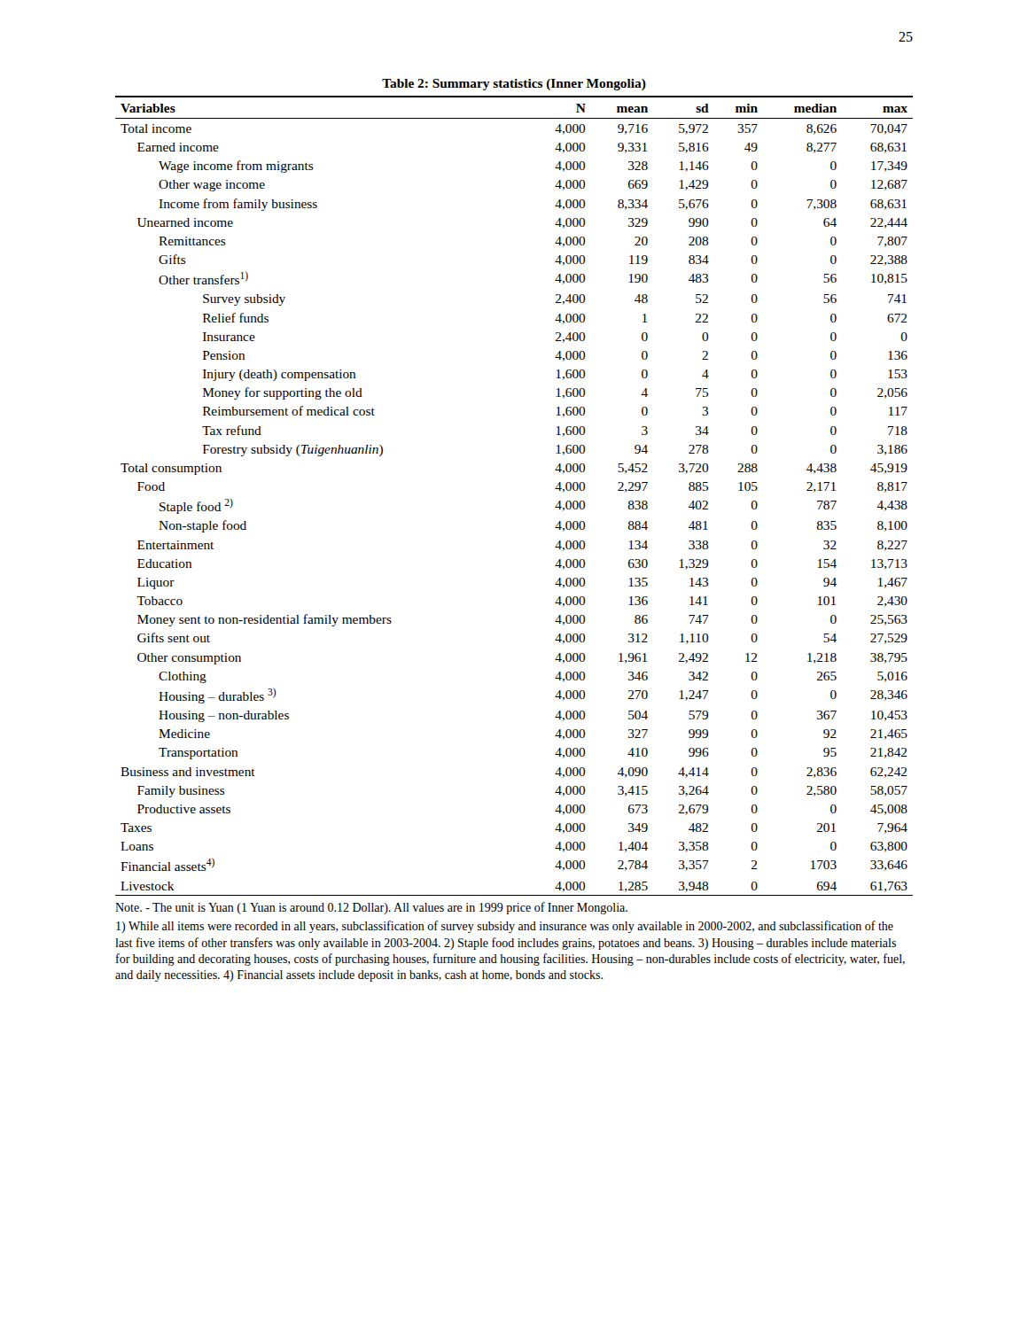25
Table 2: Summary statistics (Inner Mongolia)
| Variables | N | mean | sd | min | median | max |
| --- | --- | --- | --- | --- | --- | --- |
| Total income | 4,000 | 9,716 | 5,972 | 357 | 8,626 | 70,047 |
| Earned income | 4,000 | 9,331 | 5,816 | 49 | 8,277 | 68,631 |
| Wage income from migrants | 4,000 | 328 | 1,146 | 0 | 0 | 17,349 |
| Other wage income | 4,000 | 669 | 1,429 | 0 | 0 | 12,687 |
| Income from family business | 4,000 | 8,334 | 5,676 | 0 | 7,308 | 68,631 |
| Unearned income | 4,000 | 329 | 990 | 0 | 64 | 22,444 |
| Remittances | 4,000 | 20 | 208 | 0 | 0 | 7,807 |
| Gifts | 4,000 | 119 | 834 | 0 | 0 | 22,388 |
| Other transfers 1) | 4,000 | 190 | 483 | 0 | 56 | 10,815 |
| Survey subsidy | 2,400 | 48 | 52 | 0 | 56 | 741 |
| Relief funds | 4,000 | 1 | 22 | 0 | 0 | 672 |
| Insurance | 2,400 | 0 | 0 | 0 | 0 | 0 |
| Pension | 4,000 | 0 | 2 | 0 | 0 | 136 |
| Injury (death) compensation | 1,600 | 0 | 4 | 0 | 0 | 153 |
| Money for supporting the old | 1,600 | 4 | 75 | 0 | 0 | 2,056 |
| Reimbursement of medical cost | 1,600 | 0 | 3 | 0 | 0 | 117 |
| Tax refund | 1,600 | 3 | 34 | 0 | 0 | 718 |
| Forestry subsidy ( Tuigenhuanlin ) | 1,600 | 94 | 278 | 0 | 0 | 3,186 |
| Total consumption | 4,000 | 5,452 | 3,720 | 288 | 4,438 | 45,919 |
| Food | 4,000 | 2,297 | 885 | 105 | 2,171 | 8,817 |
| Staple food 2) | 4,000 | 838 | 402 | 0 | 787 | 4,438 |
| Non-staple food | 4,000 | 884 | 481 | 0 | 835 | 8,100 |
| Entertainment | 4,000 | 134 | 338 | 0 | 32 | 8,227 |
| Education | 4,000 | 630 | 1,329 | 0 | 154 | 13,713 |
| Liquor | 4,000 | 135 | 143 | 0 | 94 | 1,467 |
| Tobacco | 4,000 | 136 | 141 | 0 | 101 | 2,430 |
| Money sent to non-residential family members | 4,000 | 86 | 747 | 0 | 0 | 25,563 |
| Gifts sent out | 4,000 | 312 | 1,110 | 0 | 54 | 27,529 |
| Other consumption | 4,000 | 1,961 | 2,492 | 12 | 1,218 | 38,795 |
| Clothing | 4,000 | 346 | 342 | 0 | 265 | 5,016 |
| Housing – durables 3) | 4,000 | 270 | 1,247 | 0 | 0 | 28,346 |
| Housing – non-durables | 4,000 | 504 | 579 | 0 | 367 | 10,453 |
| Medicine | 4,000 | 327 | 999 | 0 | 92 | 21,465 |
| Transportation | 4,000 | 410 | 996 | 0 | 95 | 21,842 |
| Business and investment | 4,000 | 4,090 | 4,414 | 0 | 2,836 | 62,242 |
| Family business | 4,000 | 3,415 | 3,264 | 0 | 2,580 | 58,057 |
| Productive assets | 4,000 | 673 | 2,679 | 0 | 0 | 45,008 |
| Taxes | 4,000 | 349 | 482 | 0 | 201 | 7,964 |
| Loans | 4,000 | 1,404 | 3,358 | 0 | 0 | 63,800 |
| Financial assets 4) | 4,000 | 2,784 | 3,357 | 2 | 1703 | 33,646 |
| Livestock | 4,000 | 1,285 | 3,948 | 0 | 694 | 61,763 |
Note. - The unit is Yuan (1 Yuan is around 0.12 Dollar). All values are in 1999 price of Inner Mongolia.
1) While all items were recorded in all years, subclassification of survey subsidy and insurance was only available in 2000-2002, and subclassification of the last five items of other transfers was only available in 2003-2004. 2) Staple food includes grains, potatoes and beans. 3) Housing – durables include materials for building and decorating houses, costs of purchasing houses, furniture and housing facilities. Housing – non-durables include costs of electricity, water, fuel, and daily necessities. 4) Financial assets include deposit in banks, cash at home, bonds and stocks.